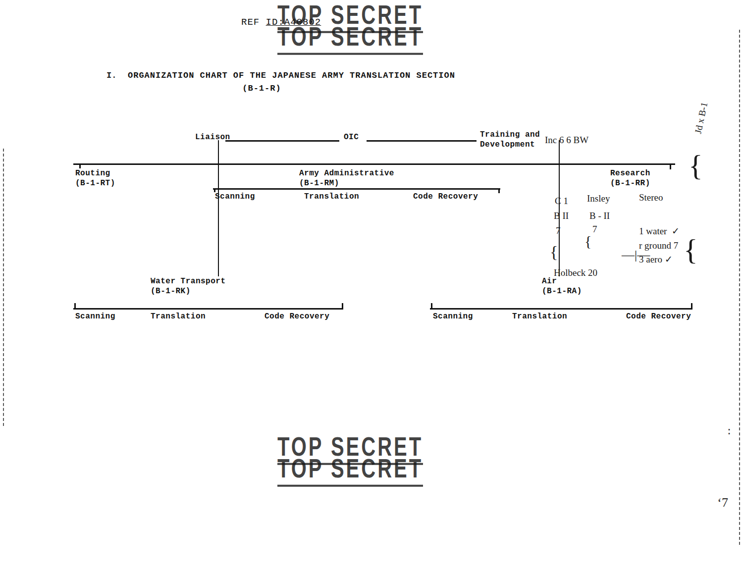REF ID:A40802
TOP SECRET
TOP SECRET
TOP SECRET
TOP SECRET
I.
ORGANIZATION CHART OF THE JAPANESE ARMY TRANSLATION SECTION (B-1-R)
Liaison
OIC
Training and
Development
Routing
(B-1-RT)
Army Administrative
(B-1-RM)
Research
(B-1-RR)
Scanning
Translation
Code Recovery
Water Transport
(B-1-RK)
Air
(B-1-RA)
Scanning
Translation
Code Recovery
Scanning
Translation
Code Recovery
Inc 6 6 BW
Jd x B-1
C 1
Insley
Stereo
B II
B - II
7
7
1 water ✓
r ground 7
3 aero ✓
Holbeck 20
{
{
{
{
—|—
:
‘7